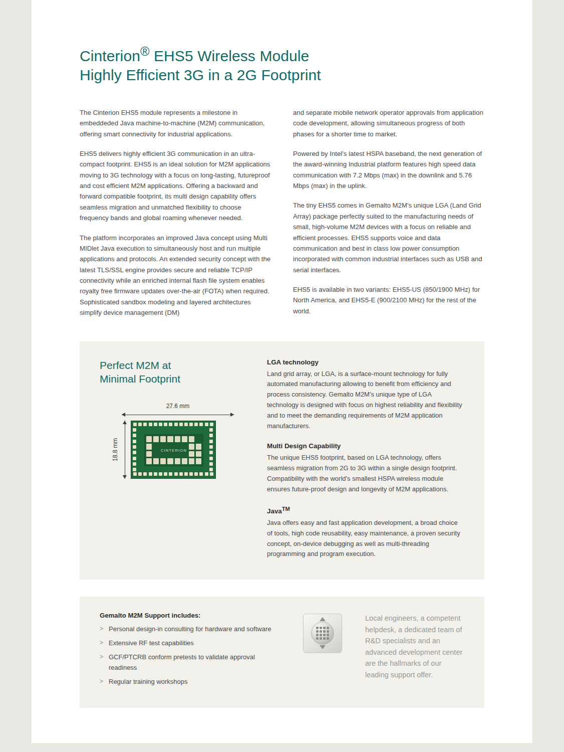Cinterion® EHS5 Wireless Module Highly Efficient 3G in a 2G Footprint
The Cinterion EHS5 module represents a milestone in embeddeded Java machine-to-machine (M2M) communication, offering smart connectivity for industrial applications.
EHS5 delivers highly efficient 3G communication in an ultra-compact footprint. EHS5 is an ideal solution for M2M applications moving to 3G technology with a focus on long-lasting, futureproof and cost efficient M2M applications. Offering a backward and forward compatible footprint, its multi design capability offers seamless migration and unmatched flexibility to choose frequency bands and global roaming whenever needed.
The platform incorporates an improved Java concept using Multi MIDlet Java execution to simultaneously host and run multiple applications and protocols. An extended security concept with the latest TLS/SSL engine provides secure and reliable TCP/IP connectivity while an enriched internal flash file system enables royalty free firmware updates over-the-air (FOTA) when required. Sophisticated sandbox modeling and layered architectures simplify device management (DM)
and separate mobile network operator approvals from application code development, allowing simultaneous progress of both phases for a shorter time to market.
Powered by Intel's latest HSPA baseband, the next generation of the award-winning Industrial platform features high speed data communication with 7.2 Mbps (max) in the downlink and 5.76 Mbps (max) in the uplink.
The tiny EHS5 comes in Gemalto M2M's unique LGA (Land Grid Array) package perfectly suited to the manufacturing needs of small, high-volume M2M devices with a focus on reliable and efficient processes. EHS5 supports voice and data communication and best in class low power consumption incorporated with common industrial interfaces such as USB and serial interfaces.
EHS5 is available in two variants: EHS5-US (850/1900 MHz) for North America, and EHS5-E (900/2100 MHz) for the rest of the world.
Perfect M2M at
Minimal Footprint
27.6 mm
18.8 mm
CINTERION
LGA technology
Land grid array, or LGA, is a surface-mount technology for fully automated manufacturing allowing to benefit from efficiency and process consistency. Gemalto M2M's unique type of LGA technology is designed with focus on highest reliability and flexibility and to meet the demanding requirements of M2M application manufacturers.
Multi Design Capability
The unique EHS5 footprint, based on LGA technology, offers seamless migration from 2G to 3G within a single design footprint. Compatibility with the world's smallest HSPA wireless module ensures future-proof design and longevity of M2M applications.
JavaTM
Java offers easy and fast application development, a broad choice of tools, high code reusability, easy maintenance, a proven security concept, on-device debugging as well as multi-threading programming and program execution.
Gemalto M2M Support includes:
Personal design-in consulting for hardware and software
Extensive RF test capabilities
GCF/PTCRB conform pretests to validate approval readiness
Regular training workshops
Local engineers, a competent helpdesk, a dedicated team of R&D specialists and an advanced development center are the hallmarks of our leading support offer.